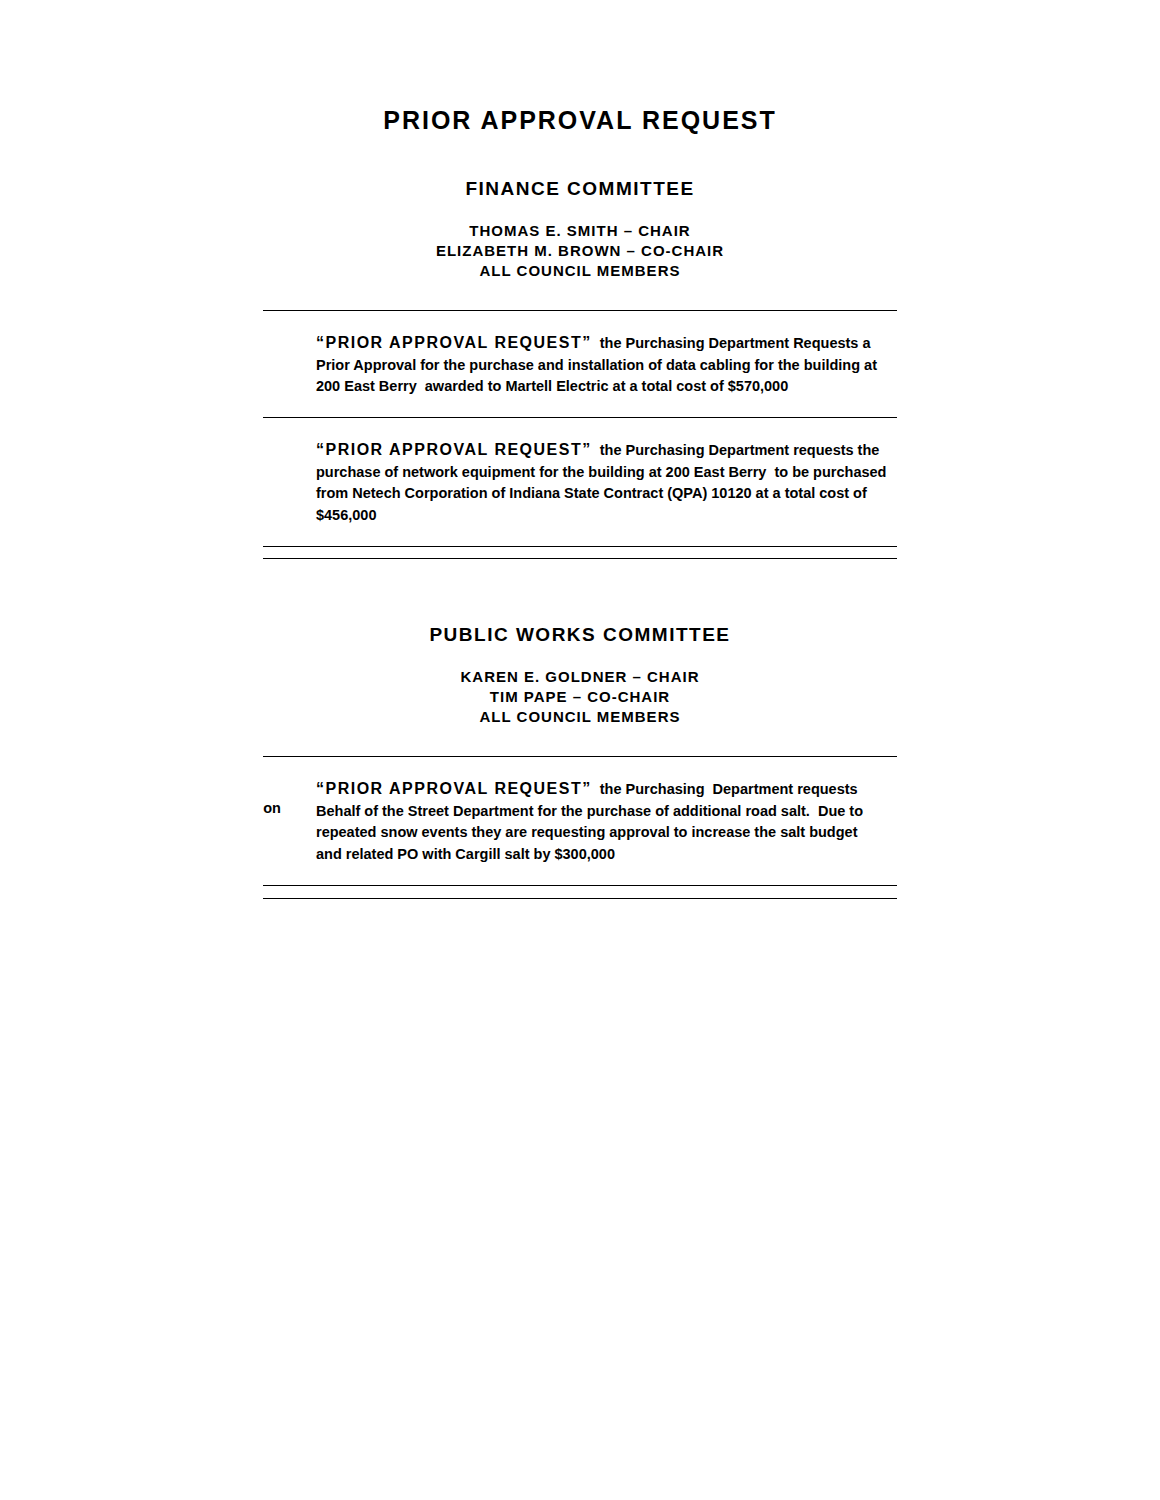PRIOR APPROVAL REQUEST
FINANCE COMMITTEE
THOMAS E. SMITH – CHAIR
ELIZABETH M. BROWN – CO-CHAIR
ALL COUNCIL MEMBERS
“PRIOR APPROVAL REQUEST” the Purchasing Department Requests a Prior Approval for the purchase and installation of data cabling for the building at 200 East Berry awarded to Martell Electric at a total cost of $570,000
“PRIOR APPROVAL REQUEST” the Purchasing Department requests the purchase of network equipment for the building at 200 East Berry to be purchased from Netech Corporation of Indiana State Contract (QPA) 10120 at a total cost of $456,000
PUBLIC WORKS COMMITTEE
KAREN E. GOLDNER – CHAIR
TIM PAPE – CO-CHAIR
ALL COUNCIL MEMBERS
on “PRIOR APPROVAL REQUEST” the Purchasing Department requests
Behalf of the Street Department for the purchase of additional road salt. Due to repeated snow events they are requesting approval to increase the salt budget and related PO with Cargill salt by $300,000